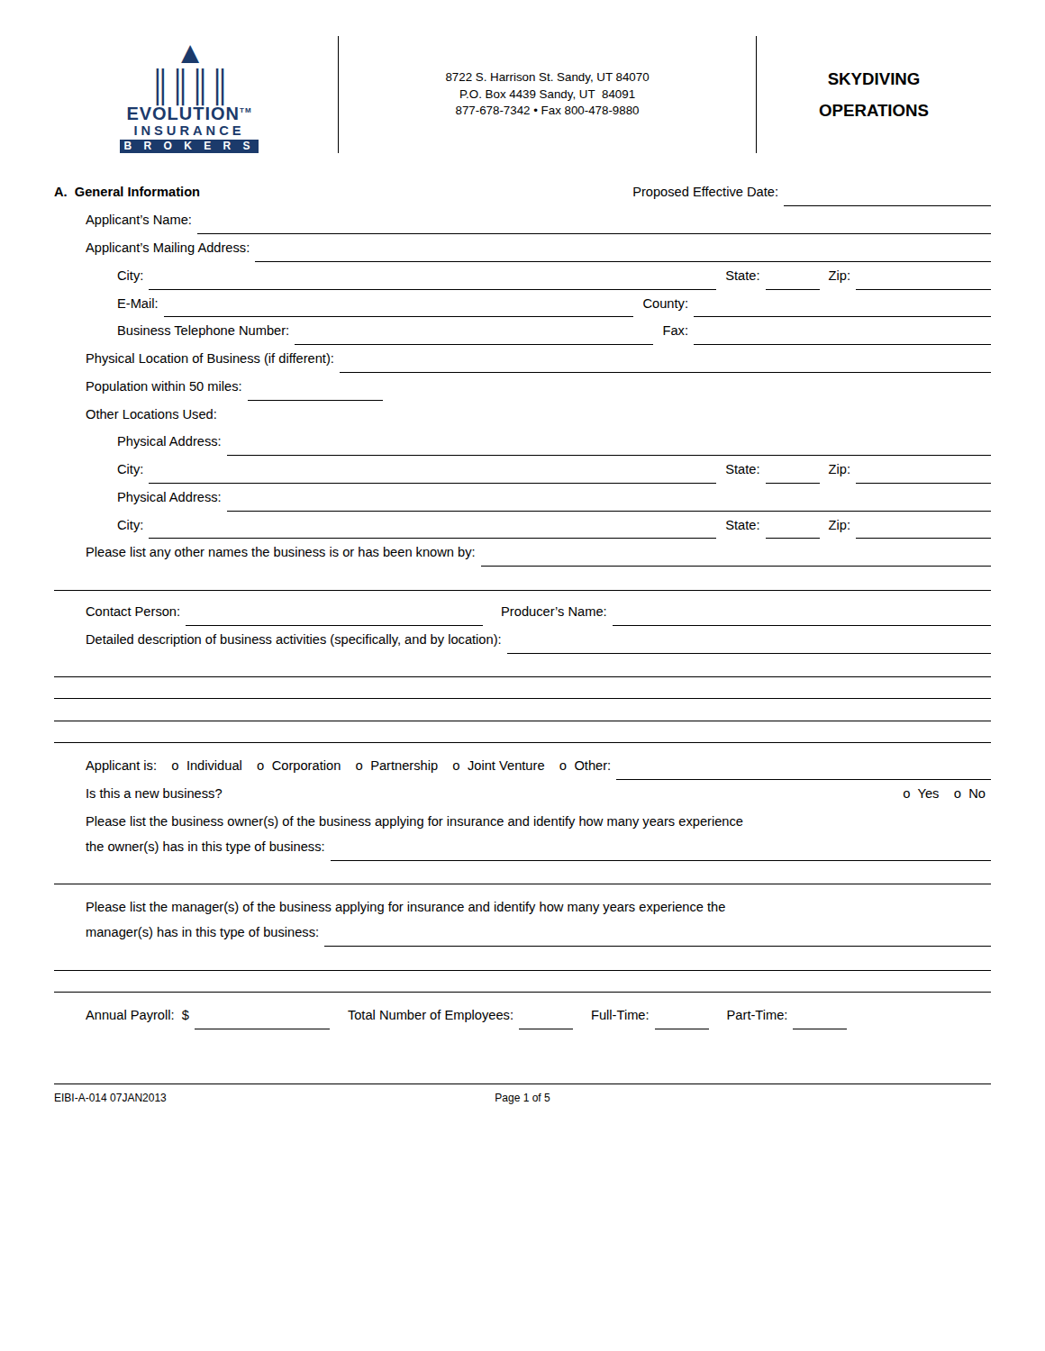▲
║║║║
EVOLUTIONTM
INSURANCE
B R O K E R S
8722 S. Harrison St. Sandy, UT 84070
P.O. Box 4439 Sandy, UT 84091
877-678-7342 • Fax 800-478-9880
SKYDIVING
OPERATIONS
A. General Information
Proposed Effective Date:
Applicant’s Name:
Applicant’s Mailing Address:
City:
State:
Zip:
E-Mail:
County:
Business Telephone Number:
Fax:
Physical Location of Business (if different):
Population within 50 miles:
Other Locations Used:
Physical Address:
City:
State:
Zip:
Physical Address:
City:
State:
Zip:
Please list any other names the business is or has been known by:
Contact Person:
Producer’s Name:
Detailed description of business activities (specifically, and by location):
Applicant is:
o Individual
o Corporation
o Partnership
o Joint Venture
o Other:
Is this a new business?
o Yes
o No
Please list the business owner(s) of the business applying for insurance and identify how many years experience
the owner(s) has in this type of business:
Please list the manager(s) of the business applying for insurance and identify how many years experience the
manager(s) has in this type of business:
Annual Payroll: $
Total Number of Employees:
Full-Time:
Part-Time:
EIBI-A-014 07JAN2013
Page 1 of 5